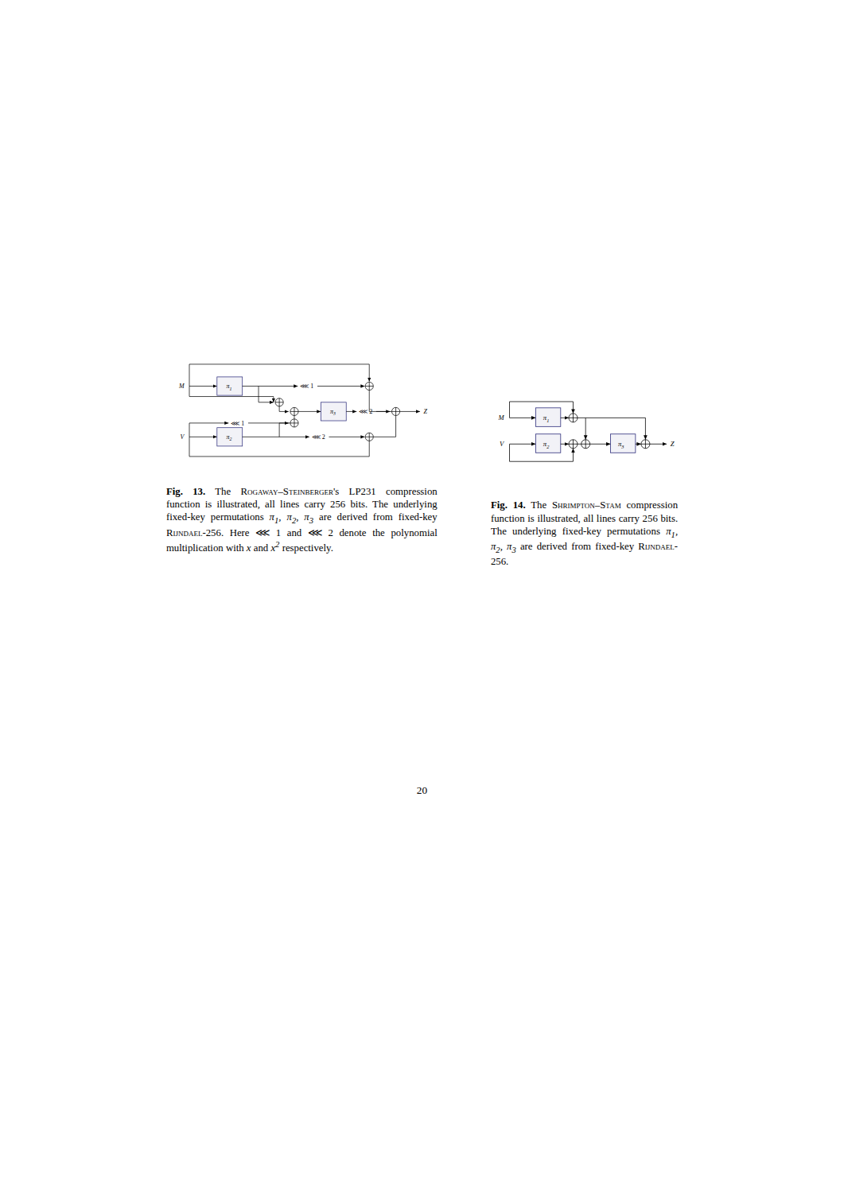M V π1 π2 π3 ⋘ 1 ⋘ 2 ⋘ 1 ⋘ 2 Z
Fig. 13. The Rogaway–Steinberger's LP231 compression function is illustrated, all lines carry 256 bits. The underlying fixed-key permutations π1, π2, π3 are derived from fixed-key Rijndael-256. Here ⋘ 1 and ⋘ 2 denote the polynomial multiplication with x and x2 respectively.
M V π1 π2 π3 Z
Fig. 14. The Shrimpton–Stam compression function is illustrated, all lines carry 256 bits. The underlying fixed-key permutations π1, π2, π3 are derived from fixed-key Rijndael-256.
20